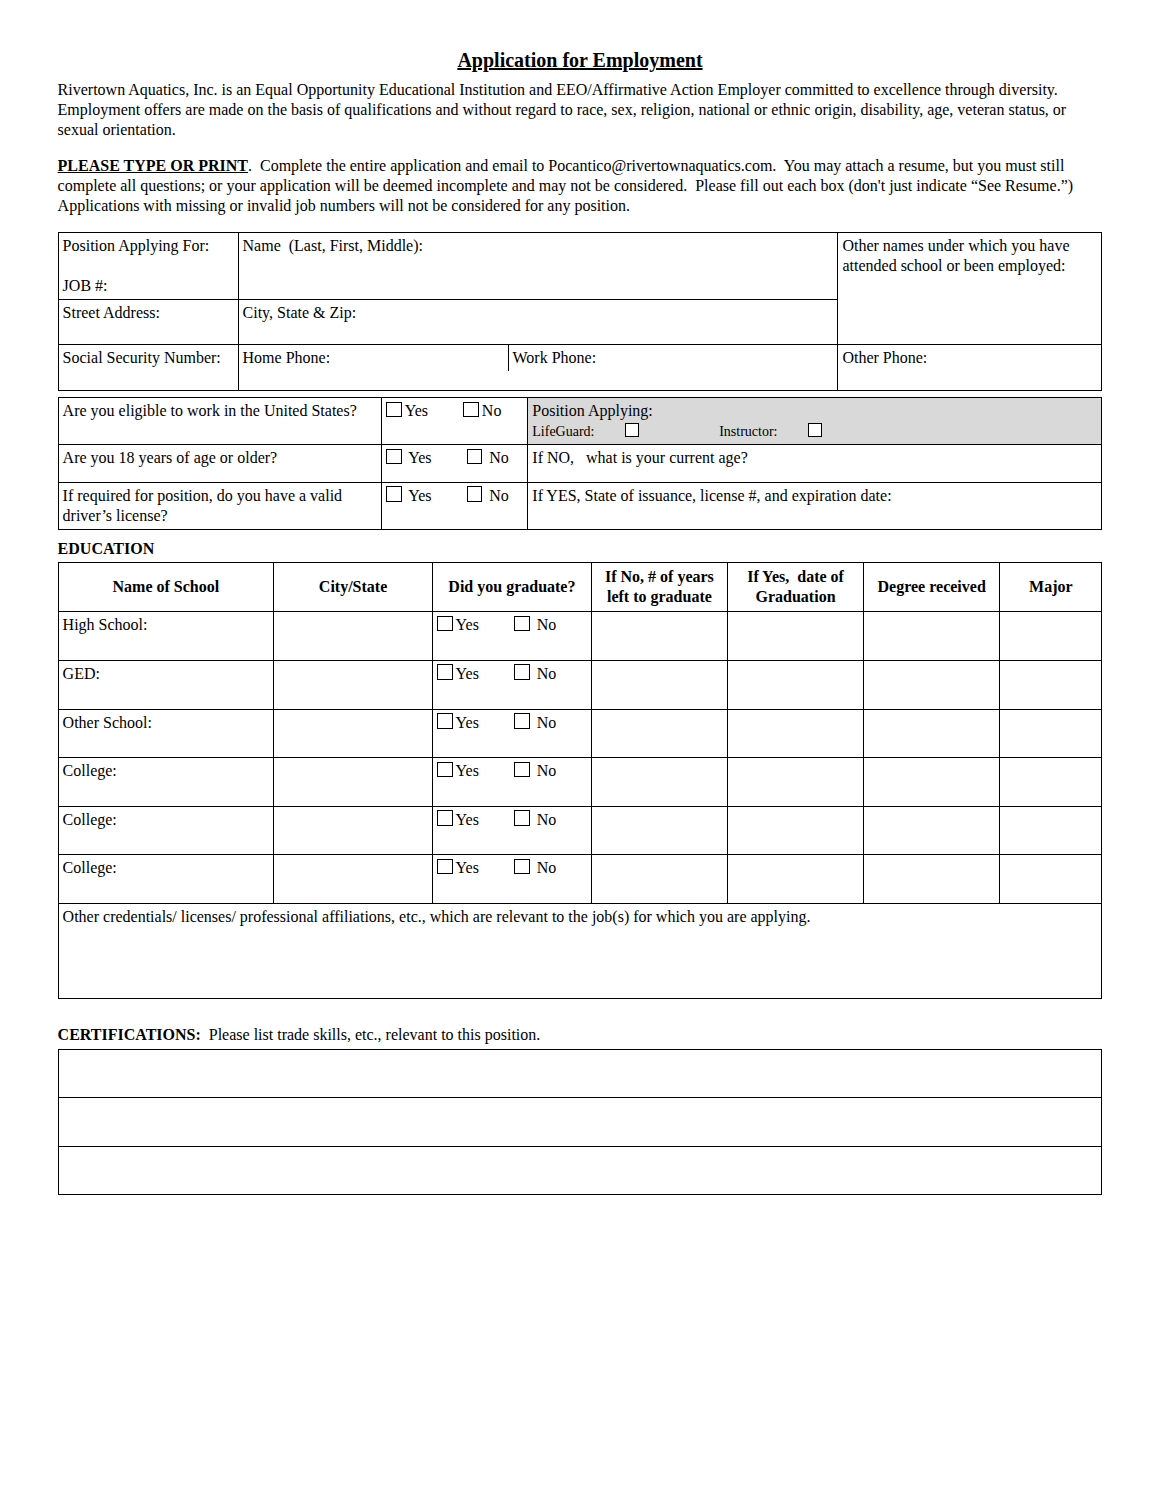Application for Employment
Rivertown Aquatics, Inc. is an Equal Opportunity Educational Institution and EEO/Affirmative Action Employer committed to excellence through diversity. Employment offers are made on the basis of qualifications and without regard to race, sex, religion, national or ethnic origin, disability, age, veteran status, or sexual orientation.
PLEASE TYPE OR PRINT. Complete the entire application and email to Pocantico@rivertownaquatics.com. You may attach a resume, but you must still complete all questions; or your application will be deemed incomplete and may not be considered. Please fill out each box (don't just indicate “See Resume.”) Applications with missing or invalid job numbers will not be considered for any position.
| Position Applying For: JOB #: | Name (Last, First, Middle): | Other names under which you have attended school or been employed: |
| Street Address: | City, State & Zip: |
| Social Security Number: | / Home Phone: / Work Phone: / | Other Phone: |
| Are you eligible to work in the United States? | Yes No | Position Applying: LifeGuard: Instructor: |
| Are you 18 years of age or older? | Yes No | If NO, what is your current age? |
| If required for position, do you have a valid driver’s license? | Yes No | If YES, State of issuance, license #, and expiration date: |
EDUCATION
| Name of School | City/State | Did you graduate? | If No, # of years left to graduate | If Yes, date of Graduation | Degree received | Major |
| --- | --- | --- | --- | --- | --- | --- |
| High School: | | Yes No | | | | |
| GED: | | Yes No | | | | |
| Other School: | | Yes No | | | | |
| College: | | Yes No | | | | |
| College: | | Yes No | | | | |
| College: | | Yes No | | | | |
| Other credentials/ licenses/ professional affiliations, etc., which are relevant to the job(s) for which you are applying. |
CERTIFICATIONS: Please list trade skills, etc., relevant to this position.